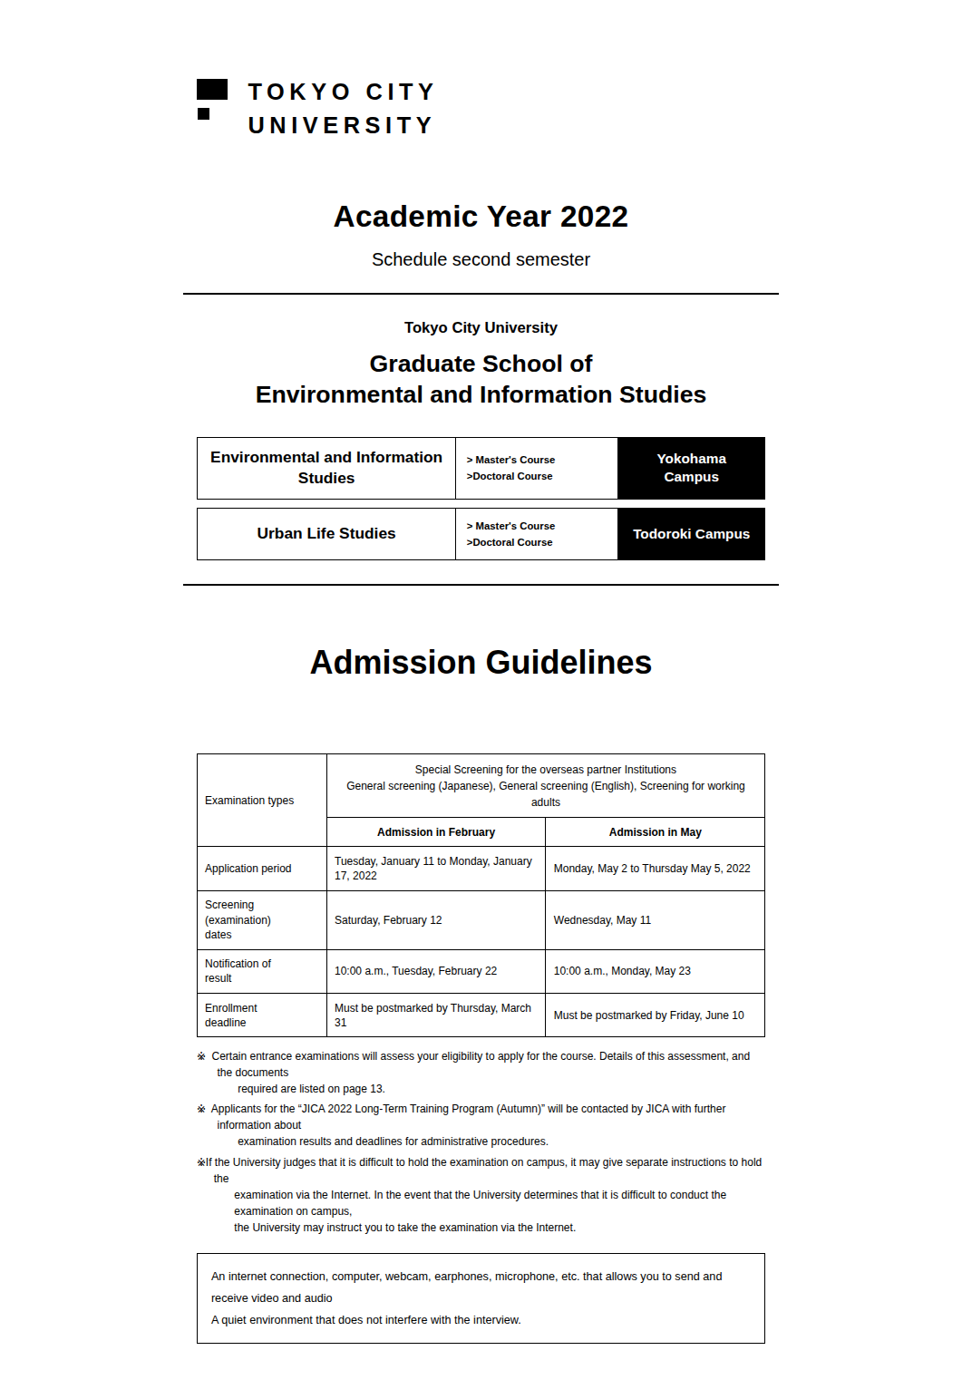TOKYO CITY
UNIVERSITY
Academic Year 2022
Schedule second semester
Tokyo City University
Graduate School of
Environmental and Information Studies
| Environmental and Information Studies | > Master's Course >Doctoral Course | Yokohama Campus |
| Urban Life Studies | > Master's Course >Doctoral Course | Todoroki Campus |
Admission Guidelines
| Examination types | Special Screening for the overseas partner Institutions General screening (Japanese), General screening (English), Screening for working adults |
| --- | --- |
| Admission in February | Admission in May |
| Application period | Tuesday, January 11 to Monday, January 17, 2022 | Monday, May 2 to Thursday May 5, 2022 |
| Screening (examination) dates | Saturday, February 12 | Wednesday, May 11 |
| Notification of result | 10:00 a.m., Tuesday, February 22 | 10:00 a.m., Monday, May 23 |
| Enrollment deadline | Must be postmarked by Thursday, March 31 | Must be postmarked by Friday, June 10 |
※ Certain entrance examinations will assess your eligibility to apply for the course. Details of this assessment, and the documentsrequired are listed on page 13.
※ Applicants for the “JICA 2022 Long-Term Training Program (Autumn)” will be contacted by JICA with further information aboutexamination results and deadlines for administrative procedures.
※If the University judges that it is difficult to hold the examination on campus, it may give separate instructions to hold theexamination via the Internet. In the event that the University determines that it is difficult to conduct the examination on campus, the University may instruct you to take the examination via the Internet.
An internet connection, computer, webcam, earphones, microphone, etc. that allows you to send and receive video and audio
A quiet environment that does not interfere with the interview.